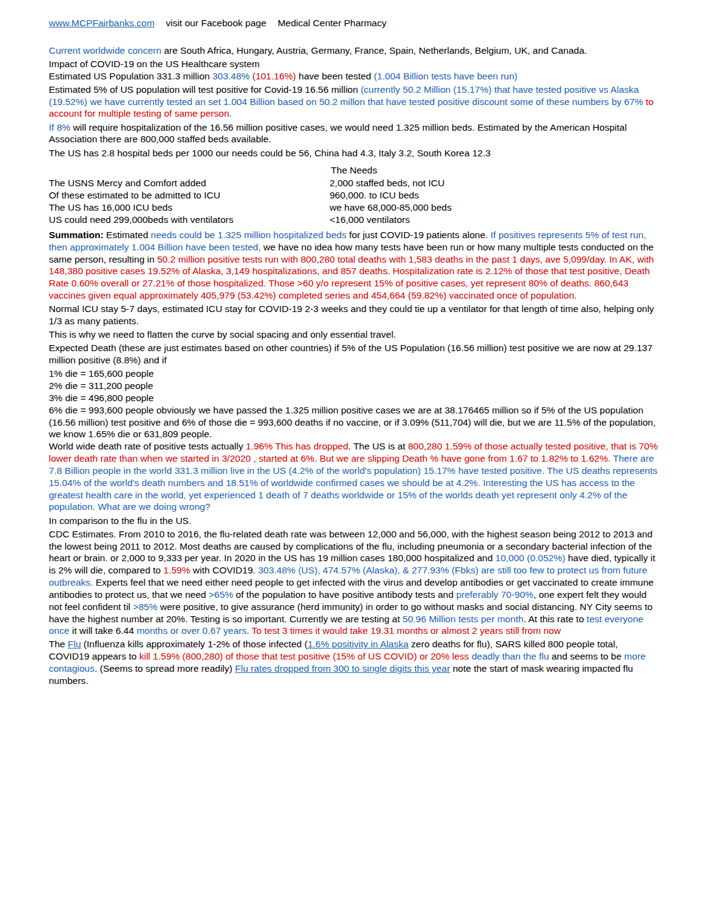www.MCPFairbanks.com visit our Facebook page Medical Center Pharmacy
Current worldwide concern are South Africa, Hungary, Austria, Germany, France, Spain, Netherlands, Belgium, UK, and Canada.
Impact of COVID-19 on the US Healthcare system
Estimated US Population 331.3 million 303.48% (101.16%) have been tested (1.004 Billion tests have been run)
Estimated 5% of US population will test positive for Covid-19 16.56 million (currently 50.2 Million (15.17%) that have tested positive vs Alaska (19.52%) we have currently tested an set 1.004 Billion based on 50.2 millon that have tested positive discount some of these numbers by 67% to account for multiple testing of same person.
If 8% will require hospitalization of the 16.56 million positive cases, we would need 1.325 million beds. Estimated by the American Hospital Association there are 800,000 staffed beds available.
The US has 2.8 hospital beds per 1000 our needs could be 56, China had 4.3, Italy 3.2, South Korea 12.3
The Needs
| The USNS Mercy and Comfort added | 2,000 staffed beds, not ICU |
| Of these estimated to be admitted to ICU | 960,000. to ICU beds |
| The US has 16,000 ICU beds | we have 68,000-85,000 beds |
| US could need 299,000beds with ventilators | <16,000 ventilators |
Summation: Estimated needs could be 1.325 million hospitalized beds for just COVID-19 patients alone. If positives represents 5% of test run, then approximately 1.004 Billion have been tested, we have no idea how many tests have been run or how many multiple tests conducted on the same person, resulting in 50.2 million positive tests run with 800,280 total deaths with 1,583 deaths in the past 1 days, ave 5,099/day. In AK, with 148,380 positive cases 19.52% of Alaska, 3,149 hospitalizations, and 857 deaths. Hospitalization rate is 2.12% of those that test positive, Death Rate 0.60% overall or 27.21% of those hospitalized. Those >60 y/o represent 15% of positive cases, yet represent 80% of deaths. 860,643 vaccines given equal approximately 405,979 (53.42%) completed series and 454,664 (59.82%) vaccinated once of population.
Normal ICU stay 5-7 days, estimated ICU stay for COVID-19 2-3 weeks and they could tie up a ventilator for that length of time also, helping only 1/3 as many patients.
This is why we need to flatten the curve by social spacing and only essential travel.
Expected Death (these are just estimates based on other countries) if 5% of the US Population (16.56 million) test positive we are now at 29.137 million positive (8.8%) and if
1% die = 165,600 people
2% die = 311,200 people
3% die = 496,800 people
6% die = 993,600 people obviously we have passed the 1.325 million positive cases we are at 38.176465 million so if 5% of the US population (16.56 million) test positive and 6% of those die = 993,600 deaths if no vaccine, or if 3.09% (511,704) will die, but we are 11.5% of the population, we know 1.65% die or 631,809 people.
World wide death rate of positive tests actually 1.96% This has dropped. The US is at 800,280 1.59% of those actually tested positive, that is 70% lower death rate than when we started in 3/2020 , started at 6%. But we are slipping Death % have gone from 1.67 to 1.82% to 1.62%. There are 7.8 Billion people in the world 331.3 million live in the US (4.2% of the world's population) 15.17% have tested positive. The US deaths represents 15.04% of the world's death numbers and 18.51% of worldwide confirmed cases we should be at 4.2%. Interesting the US has access to the greatest health care in the world, yet experienced 1 death of 7 deaths worldwide or 15% of the worlds death yet represent only 4.2% of the population. What are we doing wrong?
In comparison to the flu in the US.
CDC Estimates. From 2010 to 2016, the flu-related death rate was between 12,000 and 56,000, with the highest season being 2012 to 2013 and the lowest being 2011 to 2012. Most deaths are caused by complications of the flu, including pneumonia or a secondary bacterial infection of the heart or brain. or 2,000 to 9,333 per year. In 2020 in the US has 19 million cases 180,000 hospitalized and 10,000 (0.052%) have died, typically it is 2% will die, compared to 1.59% with COVID19. 303.48% (US), 474.57% (Alaska), & 277.93% (Fbks) are still too few to protect us from future outbreaks. Experts feel that we need either need people to get infected with the virus and develop antibodies or get vaccinated to create immune antibodies to protect us, that we need >65% of the population to have positive antibody tests and preferably 70-90%, one expert felt they would not feel confident til >85% were positive, to give assurance (herd immunity) in order to go without masks and social distancing. NY City seems to have the highest number at 20%. Testing is so important. Currently we are testing at 50.96 Million tests per month. At this rate to test everyone once it will take 6.44 months or over 0.67 years. To test 3 times it would take 19.31 months or almost 2 years still from now
The Flu (Influenza kills approximately 1-2% of those infected (1.6% positivity in Alaska zero deaths for flu), SARS killed 800 people total, COVID19 appears to kill 1.59% (800,280) of those that test positive (15% of US COVID) or 20% less deadly than the flu and seems to be more contagious. (Seems to spread more readily) Flu rates dropped from 300 to single digits this year note the start of mask wearing impacted flu numbers.